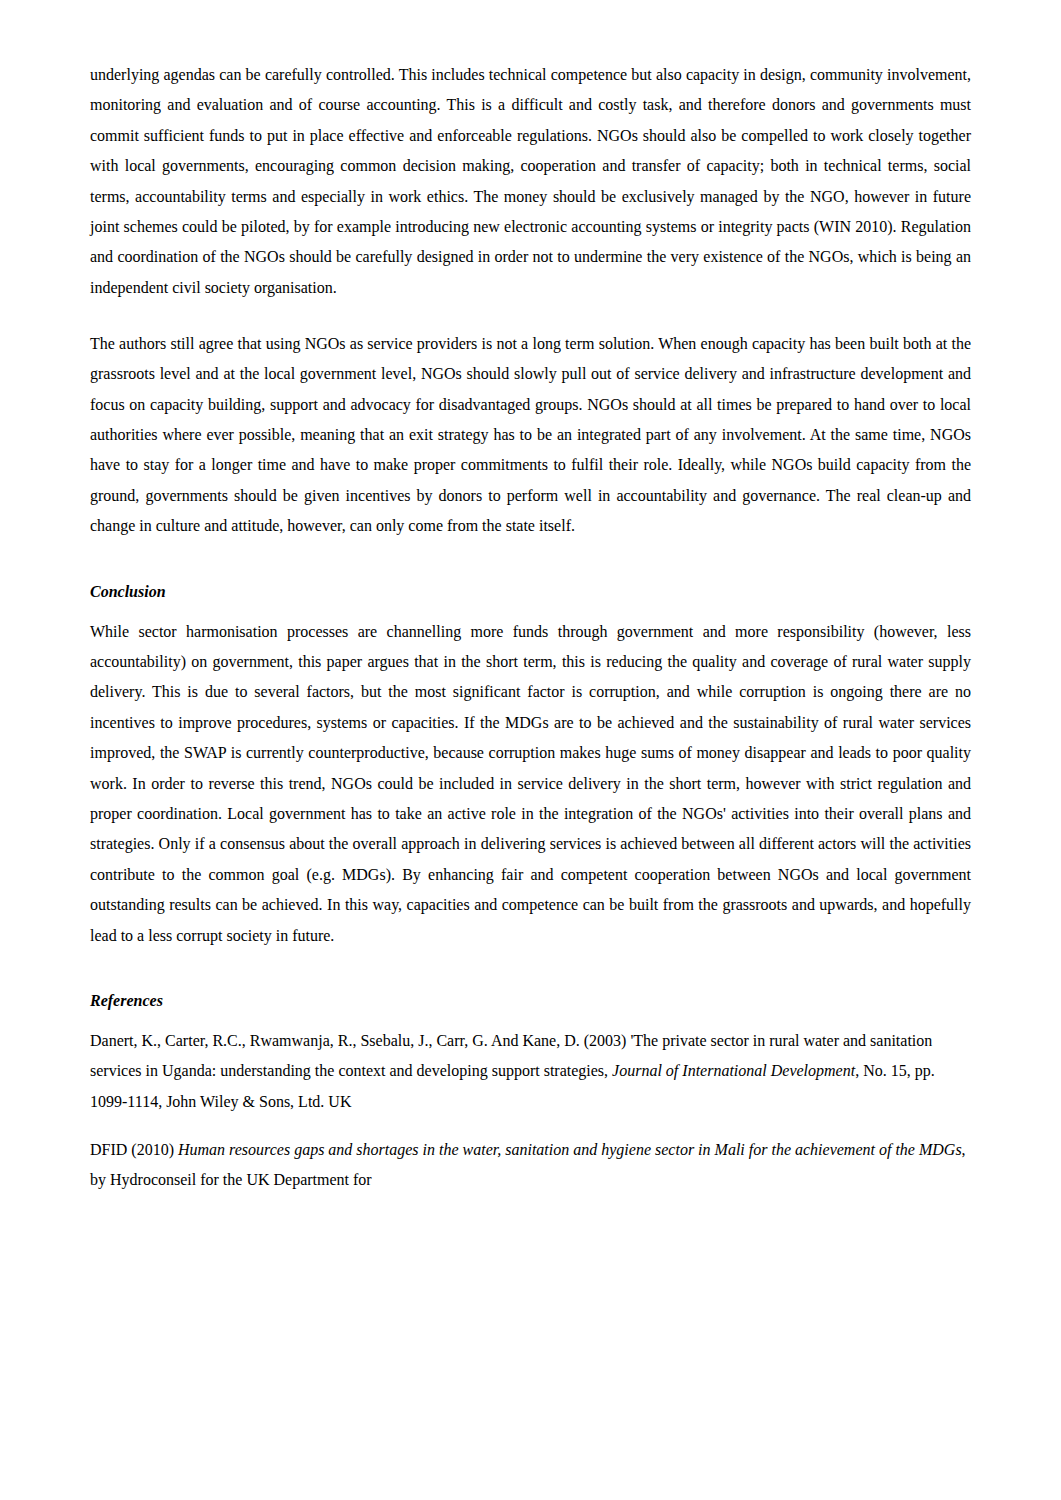underlying agendas can be carefully controlled. This includes technical competence but also capacity in design, community involvement, monitoring and evaluation and of course accounting. This is a difficult and costly task, and therefore donors and governments must commit sufficient funds to put in place effective and enforceable regulations. NGOs should also be compelled to work closely together with local governments, encouraging common decision making, cooperation and transfer of capacity; both in technical terms, social terms, accountability terms and especially in work ethics. The money should be exclusively managed by the NGO, however in future joint schemes could be piloted, by for example introducing new electronic accounting systems or integrity pacts (WIN 2010). Regulation and coordination of the NGOs should be carefully designed in order not to undermine the very existence of the NGOs, which is being an independent civil society organisation.
The authors still agree that using NGOs as service providers is not a long term solution. When enough capacity has been built both at the grassroots level and at the local government level, NGOs should slowly pull out of service delivery and infrastructure development and focus on capacity building, support and advocacy for disadvantaged groups. NGOs should at all times be prepared to hand over to local authorities where ever possible, meaning that an exit strategy has to be an integrated part of any involvement. At the same time, NGOs have to stay for a longer time and have to make proper commitments to fulfil their role. Ideally, while NGOs build capacity from the ground, governments should be given incentives by donors to perform well in accountability and governance. The real clean-up and change in culture and attitude, however, can only come from the state itself.
Conclusion
While sector harmonisation processes are channelling more funds through government and more responsibility (however, less accountability) on government, this paper argues that in the short term, this is reducing the quality and coverage of rural water supply delivery. This is due to several factors, but the most significant factor is corruption, and while corruption is ongoing there are no incentives to improve procedures, systems or capacities. If the MDGs are to be achieved and the sustainability of rural water services improved, the SWAP is currently counterproductive, because corruption makes huge sums of money disappear and leads to poor quality work. In order to reverse this trend, NGOs could be included in service delivery in the short term, however with strict regulation and proper coordination. Local government has to take an active role in the integration of the NGOs' activities into their overall plans and strategies. Only if a consensus about the overall approach in delivering services is achieved between all different actors will the activities contribute to the common goal (e.g. MDGs). By enhancing fair and competent cooperation between NGOs and local government outstanding results can be achieved. In this way, capacities and competence can be built from the grassroots and upwards, and hopefully lead to a less corrupt society in future.
References
Danert, K., Carter, R.C., Rwamwanja, R., Ssebalu, J., Carr, G. And Kane, D. (2003) 'The private sector in rural water and sanitation services in Uganda: understanding the context and developing support strategies, Journal of International Development, No. 15, pp. 1099-1114, John Wiley & Sons, Ltd. UK
DFID (2010) Human resources gaps and shortages in the water, sanitation and hygiene sector in Mali for the achievement of the MDGs, by Hydroconseil for the UK Department for